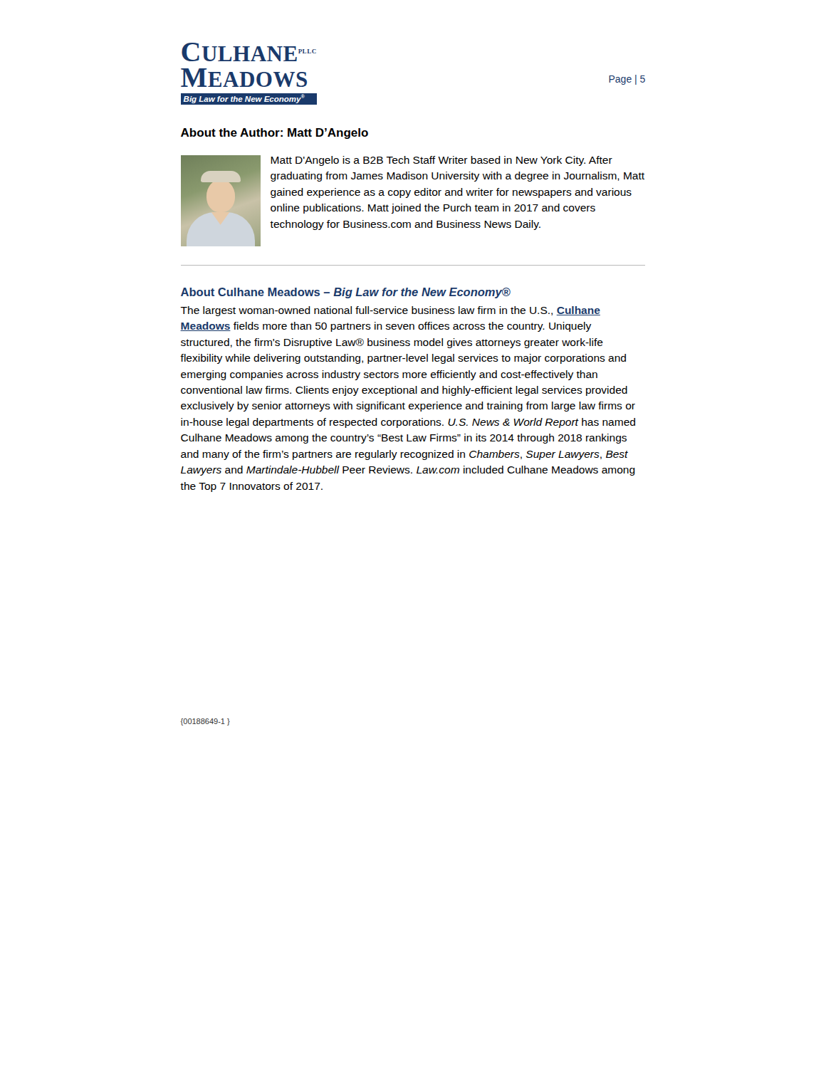CULHANEPLLC MEADOWS Big Law for the New Economy®
Page | 5
About the Author: Matt D’Angelo
Matt D'Angelo is a B2B Tech Staff Writer based in New York City. After graduating from James Madison University with a degree in Journalism, Matt gained experience as a copy editor and writer for newspapers and various online publications. Matt joined the Purch team in 2017 and covers technology for Business.com and Business News Daily.
About Culhane Meadows – Big Law for the New Economy®
The largest woman-owned national full-service business law firm in the U.S., Culhane Meadows fields more than 50 partners in seven offices across the country. Uniquely structured, the firm's Disruptive Law® business model gives attorneys greater work-life flexibility while delivering outstanding, partner-level legal services to major corporations and emerging companies across industry sectors more efficiently and cost-effectively than conventional law firms. Clients enjoy exceptional and highly-efficient legal services provided exclusively by senior attorneys with significant experience and training from large law firms or in-house legal departments of respected corporations. U.S. News & World Report has named Culhane Meadows among the country’s “Best Law Firms” in its 2014 through 2018 rankings and many of the firm’s partners are regularly recognized in Chambers, Super Lawyers, Best Lawyers and Martindale-Hubbell Peer Reviews. Law.com included Culhane Meadows among the Top 7 Innovators of 2017.
{00188649-1 }